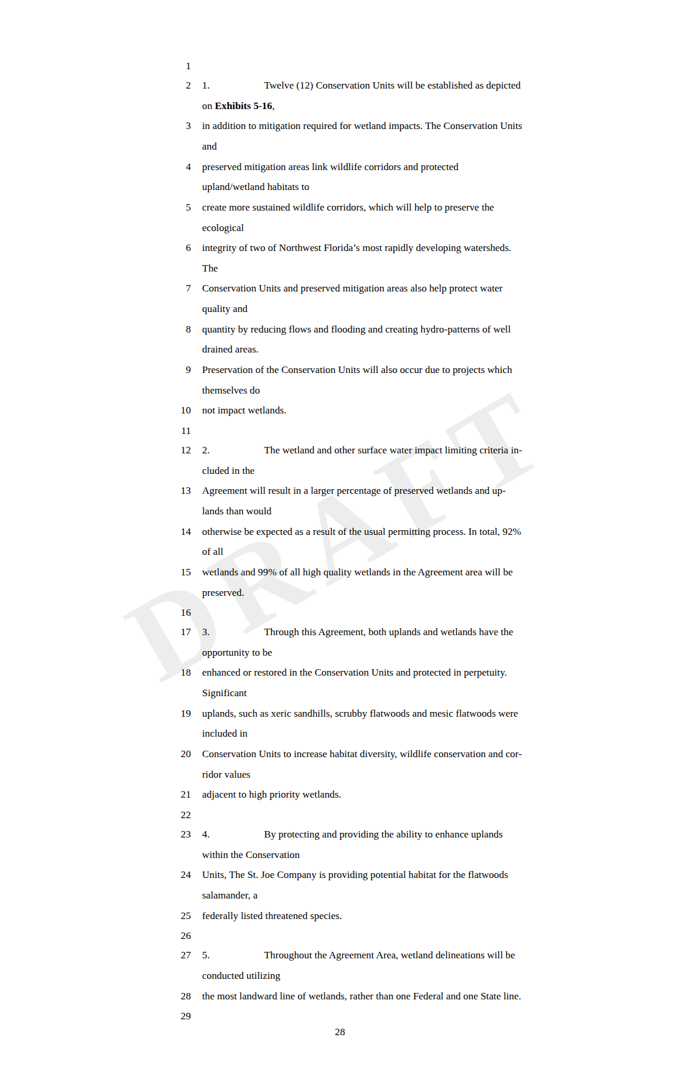DRAFT
1. Twelve (12) Conservation Units will be established as depicted on Exhibits 5-16,
in addition to mitigation required for wetland impacts. The Conservation Units and
preserved mitigation areas link wildlife corridors and protected upland/wetland habitats to
create more sustained wildlife corridors, which will help to preserve the ecological
integrity of two of Northwest Florida’s most rapidly developing watersheds. The
Conservation Units and preserved mitigation areas also help protect water quality and
quantity by reducing flows and flooding and creating hydro-patterns of well drained areas.
Preservation of the Conservation Units will also occur due to projects which themselves do
not impact wetlands.
2. The wetland and other surface water impact limiting criteria included in the
Agreement will result in a larger percentage of preserved wetlands and uplands than would
otherwise be expected as a result of the usual permitting process. In total, 92% of all
wetlands and 99% of all high quality wetlands in the Agreement area will be preserved.
3. Through this Agreement, both uplands and wetlands have the opportunity to be
enhanced or restored in the Conservation Units and protected in perpetuity. Significant
uplands, such as xeric sandhills, scrubby flatwoods and mesic flatwoods were included in
Conservation Units to increase habitat diversity, wildlife conservation and corridor values
adjacent to high priority wetlands.
4. By protecting and providing the ability to enhance uplands within the Conservation
Units, The St. Joe Company is providing potential habitat for the flatwoods salamander, a
federally listed threatened species.
5. Throughout the Agreement Area, wetland delineations will be conducted utilizing
the most landward line of wetlands, rather than one Federal and one State line.
28